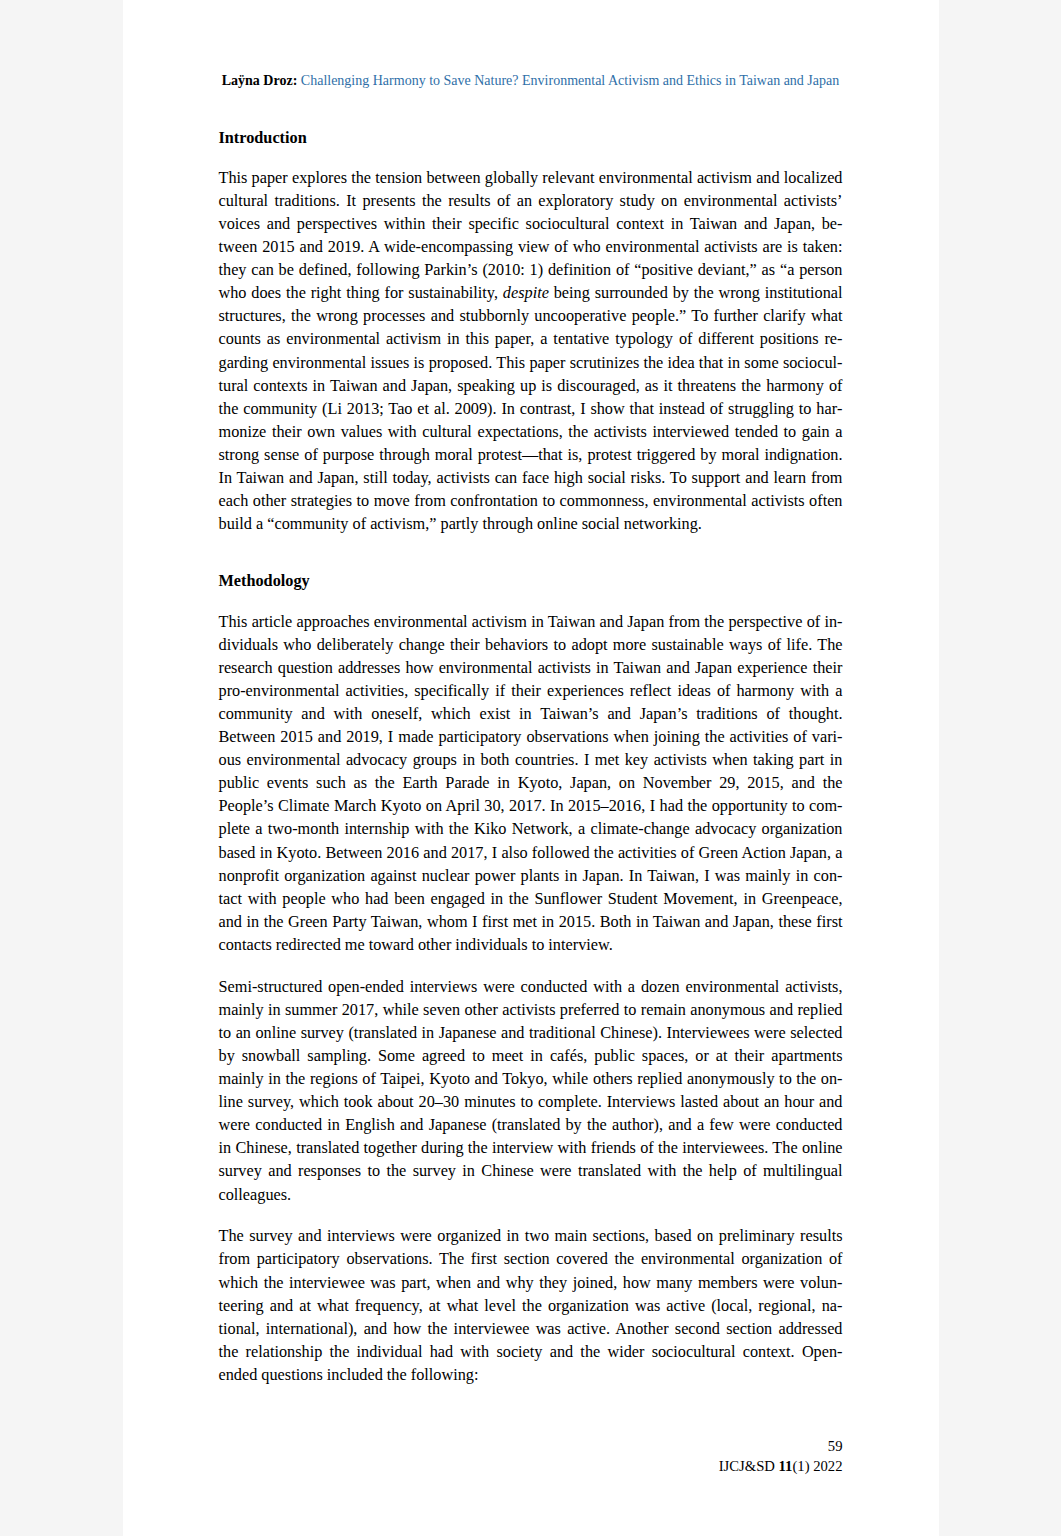Laÿna Droz: Challenging Harmony to Save Nature? Environmental Activism and Ethics in Taiwan and Japan
Introduction
This paper explores the tension between globally relevant environmental activism and localized cultural traditions. It presents the results of an exploratory study on environmental activists’ voices and perspectives within their specific sociocultural context in Taiwan and Japan, between 2015 and 2019. A wide-encompassing view of who environmental activists are is taken: they can be defined, following Parkin’s (2010: 1) definition of “positive deviant,” as “a person who does the right thing for sustainability, despite being surrounded by the wrong institutional structures, the wrong processes and stubbornly uncooperative people.” To further clarify what counts as environmental activism in this paper, a tentative typology of different positions regarding environmental issues is proposed. This paper scrutinizes the idea that in some sociocultural contexts in Taiwan and Japan, speaking up is discouraged, as it threatens the harmony of the community (Li 2013; Tao et al. 2009). In contrast, I show that instead of struggling to harmonize their own values with cultural expectations, the activists interviewed tended to gain a strong sense of purpose through moral protest—that is, protest triggered by moral indignation. In Taiwan and Japan, still today, activists can face high social risks. To support and learn from each other strategies to move from confrontation to commonness, environmental activists often build a “community of activism,” partly through online social networking.
Methodology
This article approaches environmental activism in Taiwan and Japan from the perspective of individuals who deliberately change their behaviors to adopt more sustainable ways of life. The research question addresses how environmental activists in Taiwan and Japan experience their pro-environmental activities, specifically if their experiences reflect ideas of harmony with a community and with oneself, which exist in Taiwan’s and Japan’s traditions of thought. Between 2015 and 2019, I made participatory observations when joining the activities of various environmental advocacy groups in both countries. I met key activists when taking part in public events such as the Earth Parade in Kyoto, Japan, on November 29, 2015, and the People’s Climate March Kyoto on April 30, 2017. In 2015–2016, I had the opportunity to complete a two-month internship with the Kiko Network, a climate-change advocacy organization based in Kyoto. Between 2016 and 2017, I also followed the activities of Green Action Japan, a nonprofit organization against nuclear power plants in Japan. In Taiwan, I was mainly in contact with people who had been engaged in the Sunflower Student Movement, in Greenpeace, and in the Green Party Taiwan, whom I first met in 2015. Both in Taiwan and Japan, these first contacts redirected me toward other individuals to interview.
Semi-structured open-ended interviews were conducted with a dozen environmental activists, mainly in summer 2017, while seven other activists preferred to remain anonymous and replied to an online survey (translated in Japanese and traditional Chinese). Interviewees were selected by snowball sampling. Some agreed to meet in cafés, public spaces, or at their apartments mainly in the regions of Taipei, Kyoto and Tokyo, while others replied anonymously to the online survey, which took about 20–30 minutes to complete. Interviews lasted about an hour and were conducted in English and Japanese (translated by the author), and a few were conducted in Chinese, translated together during the interview with friends of the interviewees. The online survey and responses to the survey in Chinese were translated with the help of multilingual colleagues.
The survey and interviews were organized in two main sections, based on preliminary results from participatory observations. The first section covered the environmental organization of which the interviewee was part, when and why they joined, how many members were volunteering and at what frequency, at what level the organization was active (local, regional, national, international), and how the interviewee was active. Another second section addressed the relationship the individual had with society and the wider sociocultural context. Open-ended questions included the following:
59 IJCJ&SD 11(1) 2022